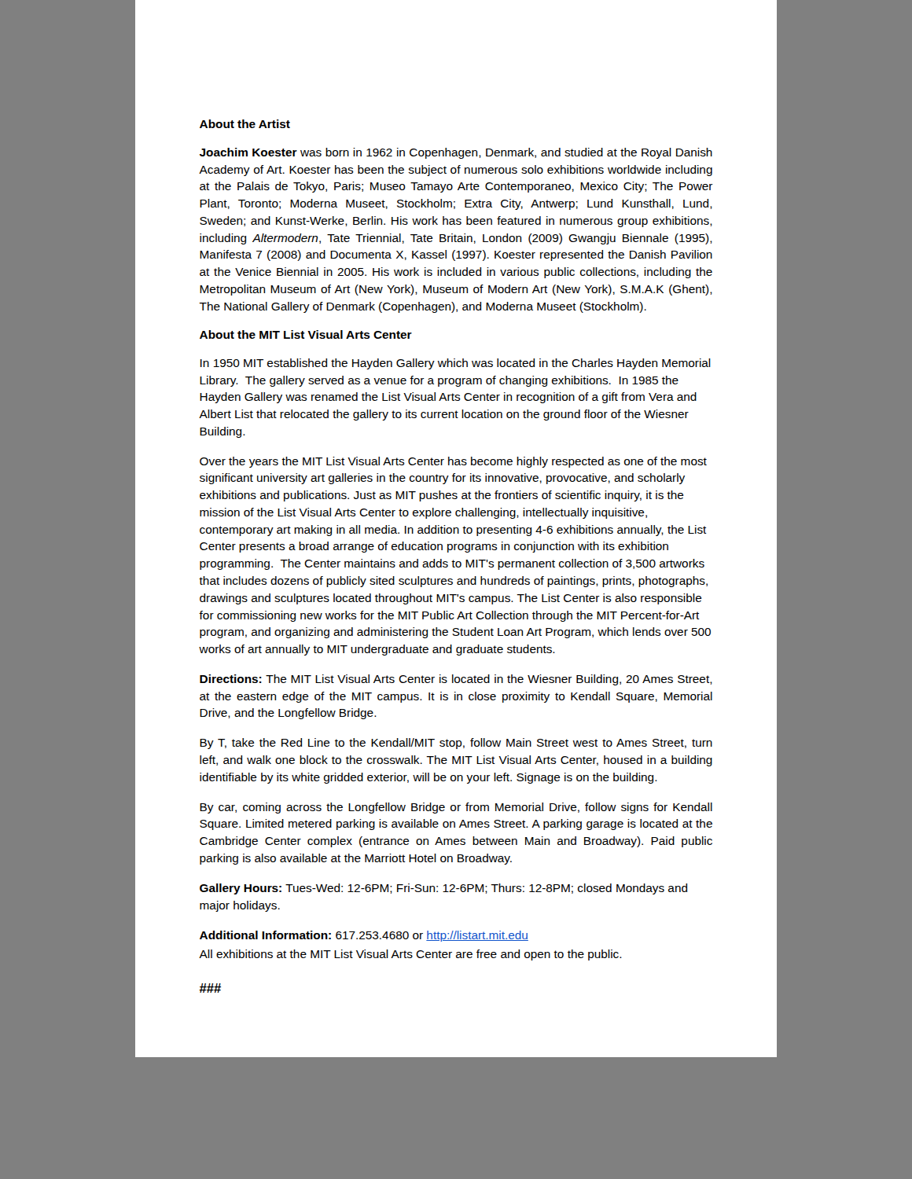About the Artist
Joachim Koester was born in 1962 in Copenhagen, Denmark, and studied at the Royal Danish Academy of Art. Koester has been the subject of numerous solo exhibitions worldwide including at the Palais de Tokyo, Paris; Museo Tamayo Arte Contemporaneo, Mexico City; The Power Plant, Toronto; Moderna Museet, Stockholm; Extra City, Antwerp; Lund Kunsthall, Lund, Sweden; and Kunst-Werke, Berlin. His work has been featured in numerous group exhibitions, including Altermodern, Tate Triennial, Tate Britain, London (2009) Gwangju Biennale (1995), Manifesta 7 (2008) and Documenta X, Kassel (1997). Koester represented the Danish Pavilion at the Venice Biennial in 2005. His work is included in various public collections, including the Metropolitan Museum of Art (New York), Museum of Modern Art (New York), S.M.A.K (Ghent), The National Gallery of Denmark (Copenhagen), and Moderna Museet (Stockholm).
About the MIT List Visual Arts Center
In 1950 MIT established the Hayden Gallery which was located in the Charles Hayden Memorial Library. The gallery served as a venue for a program of changing exhibitions. In 1985 the Hayden Gallery was renamed the List Visual Arts Center in recognition of a gift from Vera and Albert List that relocated the gallery to its current location on the ground floor of the Wiesner Building.
Over the years the MIT List Visual Arts Center has become highly respected as one of the most significant university art galleries in the country for its innovative, provocative, and scholarly exhibitions and publications. Just as MIT pushes at the frontiers of scientific inquiry, it is the mission of the List Visual Arts Center to explore challenging, intellectually inquisitive, contemporary art making in all media. In addition to presenting 4-6 exhibitions annually, the List Center presents a broad arrange of education programs in conjunction with its exhibition programming. The Center maintains and adds to MIT's permanent collection of 3,500 artworks that includes dozens of publicly sited sculptures and hundreds of paintings, prints, photographs, drawings and sculptures located throughout MIT's campus. The List Center is also responsible for commissioning new works for the MIT Public Art Collection through the MIT Percent-for-Art program, and organizing and administering the Student Loan Art Program, which lends over 500 works of art annually to MIT undergraduate and graduate students.
Directions: The MIT List Visual Arts Center is located in the Wiesner Building, 20 Ames Street, at the eastern edge of the MIT campus. It is in close proximity to Kendall Square, Memorial Drive, and the Longfellow Bridge.
By T, take the Red Line to the Kendall/MIT stop, follow Main Street west to Ames Street, turn left, and walk one block to the crosswalk. The MIT List Visual Arts Center, housed in a building identifiable by its white gridded exterior, will be on your left. Signage is on the building.
By car, coming across the Longfellow Bridge or from Memorial Drive, follow signs for Kendall Square. Limited metered parking is available on Ames Street. A parking garage is located at the Cambridge Center complex (entrance on Ames between Main and Broadway). Paid public parking is also available at the Marriott Hotel on Broadway.
Gallery Hours: Tues-Wed: 12-6PM; Fri-Sun: 12-6PM; Thurs: 12-8PM; closed Mondays and major holidays.
Additional Information: 617.253.4680 or http://listart.mit.edu
All exhibitions at the MIT List Visual Arts Center are free and open to the public.
###